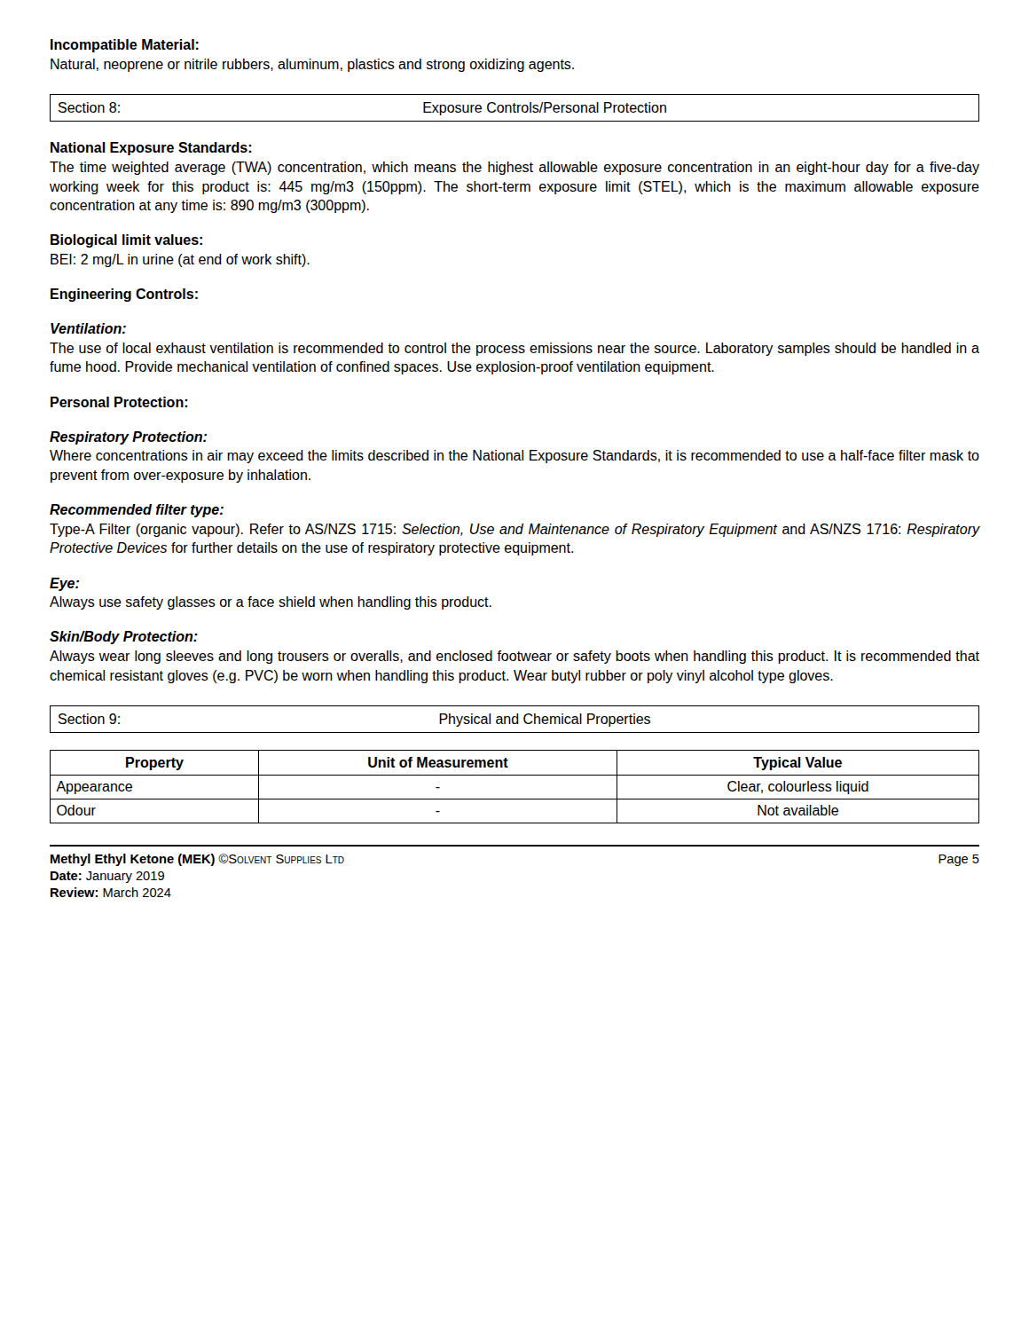Incompatible Material:
Natural, neoprene or nitrile rubbers, aluminum, plastics and strong oxidizing agents.
Section 8: Exposure Controls/Personal Protection
National Exposure Standards:
The time weighted average (TWA) concentration, which means the highest allowable exposure concentration in an eight-hour day for a five-day working week for this product is: 445 mg/m3 (150ppm). The short-term exposure limit (STEL), which is the maximum allowable exposure concentration at any time is: 890 mg/m3 (300ppm).
Biological limit values:
BEI: 2 mg/L in urine (at end of work shift).
Engineering Controls:
Ventilation:
The use of local exhaust ventilation is recommended to control the process emissions near the source. Laboratory samples should be handled in a fume hood. Provide mechanical ventilation of confined spaces. Use explosion-proof ventilation equipment.
Personal Protection:
Respiratory Protection:
Where concentrations in air may exceed the limits described in the National Exposure Standards, it is recommended to use a half-face filter mask to prevent from over-exposure by inhalation.
Recommended filter type:
Type-A Filter (organic vapour). Refer to AS/NZS 1715: Selection, Use and Maintenance of Respiratory Equipment and AS/NZS 1716: Respiratory Protective Devices for further details on the use of respiratory protective equipment.
Eye:
Always use safety glasses or a face shield when handling this product.
Skin/Body Protection:
Always wear long sleeves and long trousers or overalls, and enclosed footwear or safety boots when handling this product. It is recommended that chemical resistant gloves (e.g. PVC) be worn when handling this product. Wear butyl rubber or poly vinyl alcohol type gloves.
Section 9: Physical and Chemical Properties
| Property | Unit of Measurement | Typical Value |
| --- | --- | --- |
| Appearance | - | Clear, colourless liquid |
| Odour | - | Not available |
Methyl Ethyl Ketone (MEK) ©Solvent Supplies Ltd
Date: January 2019
Review: March 2024
Page 5